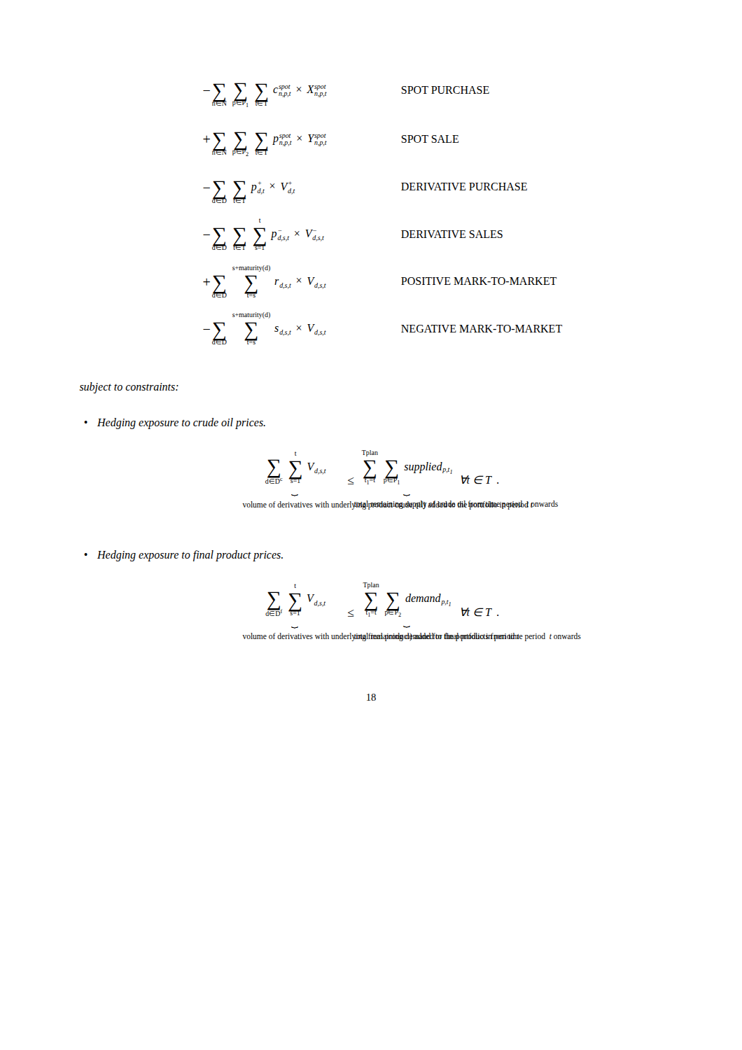| − | ∑ n∈N ∑ p∈P 1 ∑ t∈T c spot n,p,t × X spot n,p,t | SPOT PURCHASE |
| + | ∑ n∈N ∑ p∈P 2 ∑ t∈T p spot n,p,t × Y spot n,p,t | SPOT SALE |
| − | ∑ d∈D ∑ t∈T p + d,t × V + d,t | DERIVATIVE PURCHASE |
| − | ∑ d∈D ∑ t∈T t ∑ s=1 p − d,s,t × V − d,s,t | DERIVATIVE SALES |
| + | ∑ d∈D s+maturity(d) ∑ t=s r d,s,t × V d,s,t | POSITIVE MARK-TO-MARKET |
| − | ∑ d∈D s+maturity(d) ∑ t=s s d,s,t × V d,s,t | NEGATIVE MARK-TO-MARKET |
subject to constraints:
Hedging exposure to crude oil prices.
| ∑ d∈D c t ∑ s=1 V d,s,t ⏟ volume of derivatives with underlying product crude oil) added to the portfolio in period t | ≤ | Tplan ∑ t 1 =t ∑ p∈P 1 supplied p,t 1 ⏟ total remaining supply of crude oil from time period t onwards | ∀ t ∈ T . |
Hedging exposure to final product prices.
| ∑ d∈D f t ∑ s=1 V d,s,t ⏟ volume of derivatives with underlying final product) added to the portfolio in period t | ≤ | Tplan ∑ t 1 =t ∑ p∈P 2 demand p,t 1 ⏟ total remaining demand for final products from time period t onwards | ∀ t ∈ T . |
18